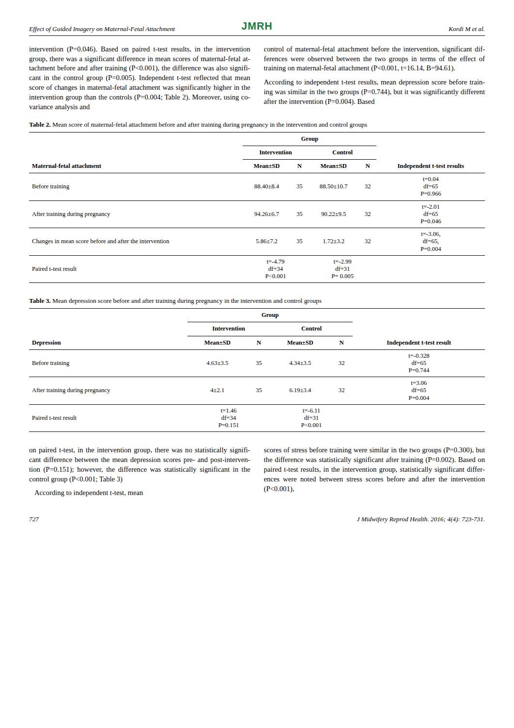Effect of Guided Imagery on Maternal-Fetal Attachment
JMRH
Kordi M et al.
intervention (P=0.046). Based on paired t-test results, in the intervention group, there was a significant difference in mean scores of maternal-fetal attachment before and after training (P<0.001), the difference was also significant in the control group (P=0.005). Independent t-test reflected that mean score of changes in maternal-fetal attachment was significantly higher in the intervention group than the controls (P=0.004; Table 2). Moreover, using covariance analysis and
control of maternal-fetal attachment before the intervention, significant differences were observed between the two groups in terms of the effect of training on maternal-fetal attachment (P<0.001, t=16.14, B=94.61).
According to independent t-test results, mean depression score before training was similar in the two groups (P=0.744), but it was significantly different after the intervention (P=0.004). Based
Table 2. Mean score of maternal-fetal attachment before and after training during pregnancy in the intervention and control groups
| Maternal-fetal attachment | Group | Independent t-test results |
| --- | --- | --- |
| Intervention | Control |
| Mean±SD | N | Mean±SD | N |
| Before training | 88.40±8.4 | 35 | 88.50±10.7 | 32 | t=0.04 df=65 P=0.966 |
| After training during pregnancy | 94.26±6.7 | 35 | 90.22±9.5 | 32 | t=-2.01 df=65 P=0.046 |
| Changes in mean score before and after the intervention | 5.86±7.2 | 35 | 1.72±3.2 | 32 | t=-3.06, df=65, P=0.004 |
| Paired t-test result | t=-4.79 df=34 P<0.001 | t=-2.99 df=31 P= 0.005 | |
Table 3. Mean depression score before and after training during pregnancy in the intervention and control groups
| Depression | Group | Independent t-test result |
| --- | --- | --- |
| Intervention | Control |
| Mean±SD | N | Mean±SD | N |
| Before training | 4.63±3.5 | 35 | 4.34±3.5 | 32 | t=-0.328 df=65 P=0.744 |
| After training during pregnancy | 4±2.1 | 35 | 6.19±3.4 | 32 | t=3.06 df=65 P=0.004 |
| Paired t-test result | t=1.46 df=34 P=0.151 | t=-6.11 df=31 P<0.001 | |
on paired t-test, in the intervention group, there was no statistically significant difference between the mean depression scores pre- and post-intervention (P=0.151); however, the difference was statistically significant in the control group (P<0.001; Table 3)
According to independent t-test, mean
scores of stress before training were similar in the two groups (P=0.300), but the difference was statistically significant after training (P=0.002). Based on paired t-test results, in the intervention group, statistically significant differences were noted between stress scores before and after the intervention (P<0.001),
727
J Midwifery Reprod Health. 2016; 4(4): 723-731.